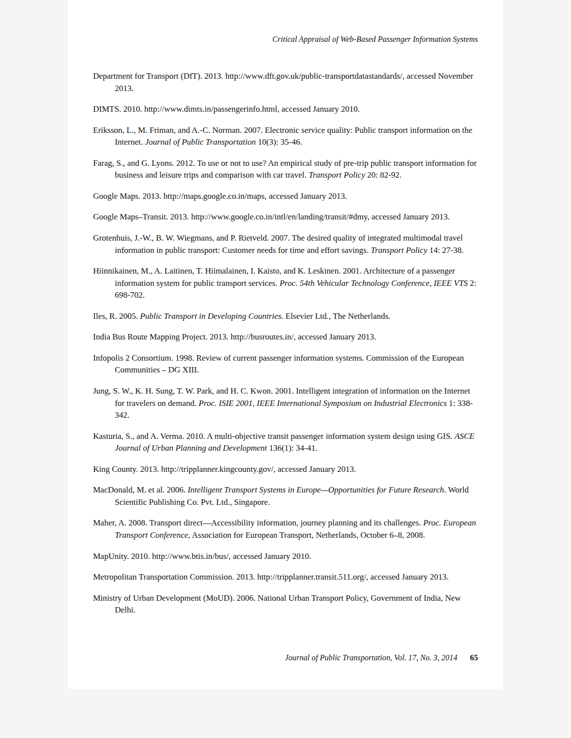Critical Appraisal of Web-Based Passenger Information Systems
Department for Transport (DfT). 2013. http://www.dft.gov.uk/public-transportdatastandards/, accessed November 2013.
DIMTS. 2010. http://www.dimts.in/passengerinfo.html, accessed January 2010.
Eriksson, L., M. Friman, and A.-C. Norman. 2007. Electronic service quality: Public transport information on the Internet. Journal of Public Transportation 10(3): 35-46.
Farag, S., and G. Lyons. 2012. To use or not to use? An empirical study of pre-trip public transport information for business and leisure trips and comparison with car travel. Transport Policy 20: 82-92.
Google Maps. 2013. http://maps.google.co.in/maps, accessed January 2013.
Google Maps–Transit. 2013. http://www.google.co.in/intl/en/landing/transit/#dmy, accessed January 2013.
Grotenhuis, J.-W., B. W. Wiegmans, and P. Rietveld. 2007. The desired quality of integrated multimodal travel information in public transport: Customer needs for time and effort savings. Transport Policy 14: 27-38.
Hiinnikainen, M., A. Laitinen, T. Hiimalainen, I. Kaisto, and K. Leskinen. 2001. Architecture of a passenger information system for public transport services. Proc. 54th Vehicular Technology Conference, IEEE VTS 2: 698-702.
Iles, R. 2005. Public Transport in Developing Countries. Elsevier Ltd., The Netherlands.
India Bus Route Mapping Project. 2013. http://busroutes.in/, accessed January 2013.
Infopolis 2 Consortium. 1998. Review of current passenger information systems. Commission of the European Communities – DG XIII.
Jung, S. W., K. H. Sung, T. W. Park, and H. C. Kwon. 2001. Intelligent integration of information on the Internet for travelers on demand. Proc. ISIE 2001, IEEE International Symposium on Industrial Electronics 1: 338-342.
Kasturia, S., and A. Verma. 2010. A multi-objective transit passenger information system design using GIS. ASCE Journal of Urban Planning and Development 136(1): 34-41.
King County. 2013. http://tripplanner.kingcounty.gov/, accessed January 2013.
MacDonald, M. et al. 2006. Intelligent Transport Systems in Europe—Opportunities for Future Research. World Scientific Publishing Co. Pvt. Ltd., Singapore.
Maher, A. 2008. Transport direct—Accessibility information, journey planning and its challenges. Proc. European Transport Conference, Association for European Transport, Netherlands, October 6–8, 2008.
MapUnity. 2010. http://www.btis.in/bus/, accessed January 2010.
Metropolitan Transportation Commission. 2013. http://tripplanner.transit.511.org/, accessed January 2013.
Ministry of Urban Development (MoUD). 2006. National Urban Transport Policy, Government of India, New Delhi.
Journal of Public Transportation, Vol. 17, No. 3, 201465